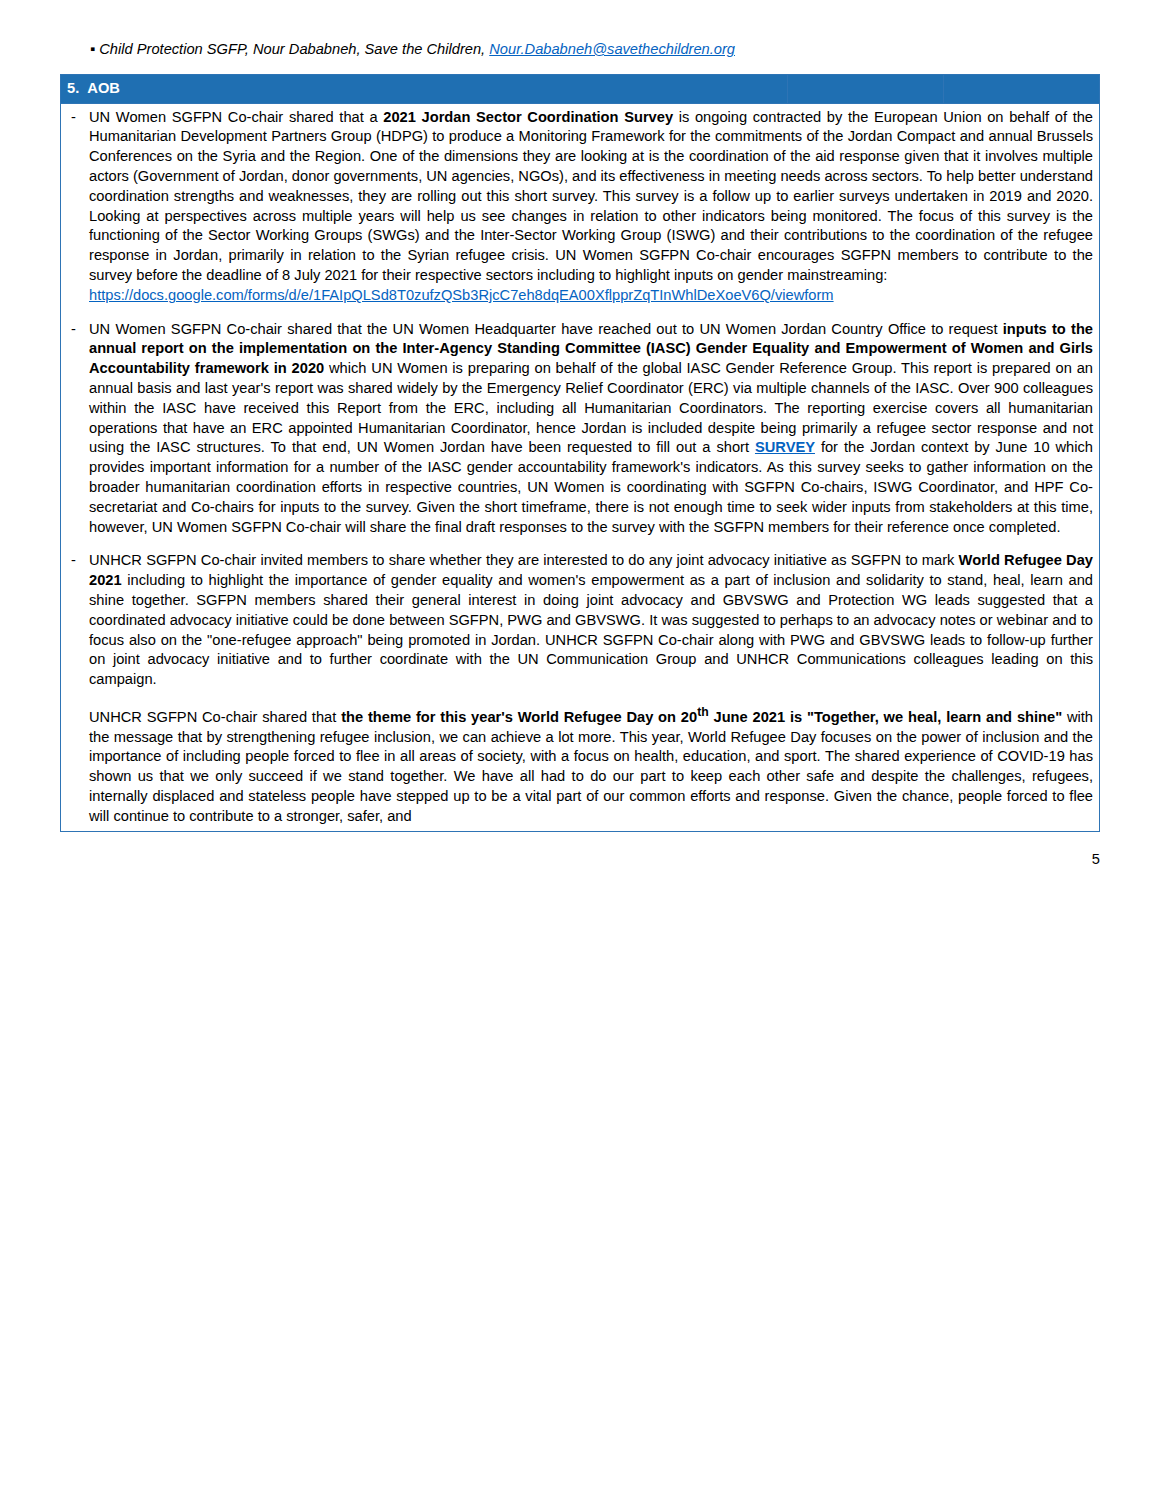Child Protection SGFP, Nour Dababneh, Save the Children, Nour.Dababneh@savethechildren.org
| 5. AOB | | |
| UN Women SGFPN Co-chair shared that a 2021 Jordan Sector Coordination Survey is ongoing contracted by the European Union on behalf of the Humanitarian Development Partners Group (HDPG) to produce a Monitoring Framework for the commitments of the Jordan Compact and annual Brussels Conferences on the Syria and the Region. One of the dimensions they are looking at is the coordination of the aid response given that it involves multiple actors (Government of Jordan, donor governments, UN agencies, NGOs), and its effectiveness in meeting needs across sectors. To help better understand coordination strengths and weaknesses, they are rolling out this short survey. This survey is a follow up to earlier surveys undertaken in 2019 and 2020. Looking at perspectives across multiple years will help us see changes in relation to other indicators being monitored. The focus of this survey is the functioning of the Sector Working Groups (SWGs) and the Inter-Sector Working Group (ISWG) and their contributions to the coordination of the refugee response in Jordan, primarily in relation to the Syrian refugee crisis. UN Women SGFPN Co-chair encourages SGFPN members to contribute to the survey before the deadline of 8 July 2021 for their respective sectors including to highlight inputs on gender mainstreaming: https://docs.google.com/forms/d/e/1FAIpQLSd8T0zufzQSb3RjcC7eh8dqEA00XflpprZqTInWhlDeXoeV6Q/viewform UN Women SGFPN Co-chair shared that the UN Women Headquarter have reached out to UN Women Jordan Country Office to request inputs to the annual report on the implementation on the Inter-Agency Standing Committee (IASC) Gender Equality and Empowerment of Women and Girls Accountability framework in 2020 which UN Women is preparing on behalf of the global IASC Gender Reference Group. This report is prepared on an annual basis and last year's report was shared widely by the Emergency Relief Coordinator (ERC) via multiple channels of the IASC. Over 900 colleagues within the IASC have received this Report from the ERC, including all Humanitarian Coordinators. The reporting exercise covers all humanitarian operations that have an ERC appointed Humanitarian Coordinator, hence Jordan is included despite being primarily a refugee sector response and not using the IASC structures. To that end, UN Women Jordan have been requested to fill out a short SURVEY for the Jordan context by June 10 which provides important information for a number of the IASC gender accountability framework's indicators. As this survey seeks to gather information on the broader humanitarian coordination efforts in respective countries, UN Women is coordinating with SGFPN Co-chairs, ISWG Coordinator, and HPF Co-secretariat and Co-chairs for inputs to the survey. Given the short timeframe, there is not enough time to seek wider inputs from stakeholders at this time, however, UN Women SGFPN Co-chair will share the final draft responses to the survey with the SGFPN members for their reference once completed. UNHCR SGFPN Co-chair invited members to share whether they are interested to do any joint advocacy initiative as SGFPN to mark World Refugee Day 2021 including to highlight the importance of gender equality and women's empowerment as a part of inclusion and solidarity to stand, heal, learn and shine together. SGFPN members shared their general interest in doing joint advocacy and GBVSWG and Protection WG leads suggested that a coordinated advocacy initiative could be done between SGFPN, PWG and GBVSWG. It was suggested to perhaps to an advocacy notes or webinar and to focus also on the "one-refugee approach" being promoted in Jordan. UNHCR SGFPN Co-chair along with PWG and GBVSWG leads to follow-up further on joint advocacy initiative and to further coordinate with the UN Communication Group and UNHCR Communications colleagues leading on this campaign. UNHCR SGFPN Co-chair shared that the theme for this year's World Refugee Day on 20 th June 2021 is "Together, we heal, learn and shine" with the message that by strengthening refugee inclusion, we can achieve a lot more. This year, World Refugee Day focuses on the power of inclusion and the importance of including people forced to flee in all areas of society, with a focus on health, education, and sport. The shared experience of COVID-19 has shown us that we only succeed if we stand together. We have all had to do our part to keep each other safe and despite the challenges, refugees, internally displaced and stateless people have stepped up to be a vital part of our common efforts and response. Given the chance, people forced to flee will continue to contribute to a stronger, safer, and |
5